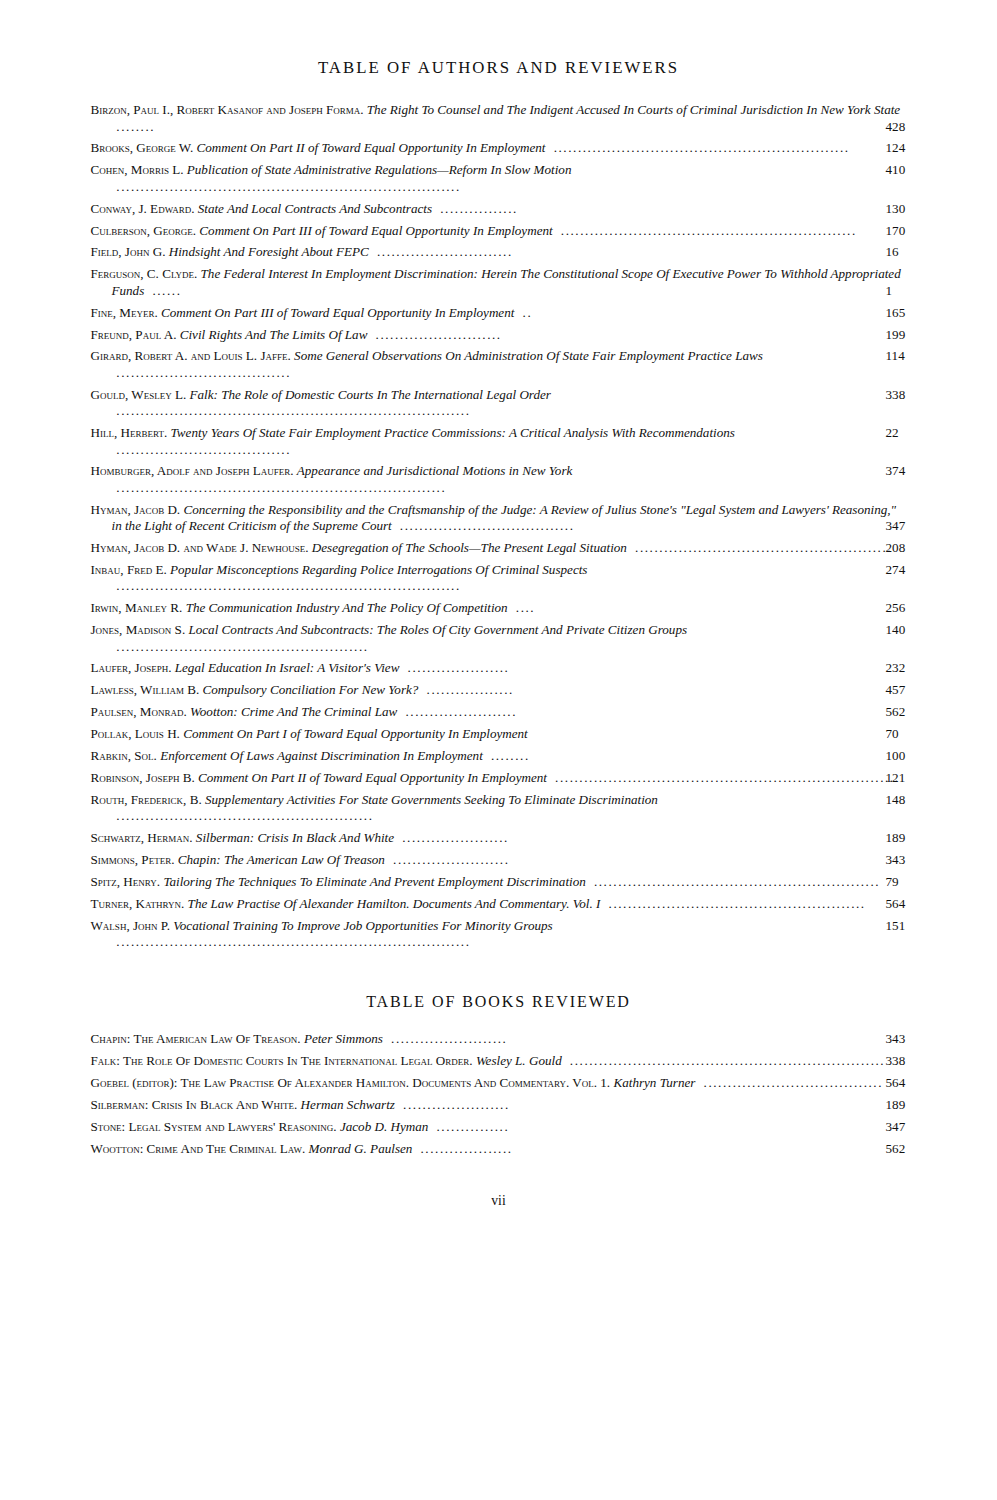Table of Authors and Reviewers
Birzon, Paul I., Robert Kasanof and Joseph Forma. The Right To Counsel and The Indigent Accused In Courts of Criminal Jurisdiction In New York State 428 ........
Brooks, George W. Comment On Part II of Toward Equal Opportunity In Employment 124 .............................................................
Cohen, Morris L. Publication of State Administrative Regulations—Reform In Slow Motion 410 .......................................................................
Conway, J. Edward. State And Local Contracts And Subcontracts 130 ................
Culberson, George. Comment On Part III of Toward Equal Opportunity In Employment 170 .............................................................
Field, John G. Hindsight And Foresight About FEPC 16 ............................
Ferguson, C. Clyde. The Federal Interest In Employment Discrimination: Herein The Constitutional Scope Of Executive Power To Withhold Appropriated Funds 1 ......
Fine, Meyer. Comment On Part III of Toward Equal Opportunity In Employment 165 ..
Freund, Paul A. Civil Rights And The Limits Of Law 199 ..........................
Girard, Robert A. and Louis L. Jaffe. Some General Observations On Administration Of State Fair Employment Practice Laws 114 ....................................
Gould, Wesley L. Falk: The Role of Domestic Courts In The International Legal Order 338 .........................................................................
Hill, Herbert. Twenty Years Of State Fair Employment Practice Commissions: A Critical Analysis With Recommendations 22 ....................................
Homburger, Adolf and Joseph Laufer. Appearance and Jurisdictional Motions in New York 374 ....................................................................
Hyman, Jacob D. Concerning the Responsibility and the Craftsmanship of the Judge: A Review of Julius Stone's "Legal System and Lawyers' Reasoning," in the Light of Recent Criticism of the Supreme Court 347 ....................................
Hyman, Jacob D. and Wade J. Newhouse. Desegregation of The Schools—The Present Legal Situation 208 .....................................................
Inbau, Fred E. Popular Misconceptions Regarding Police Interrogations Of Criminal Suspects 274 .......................................................................
Irwin, Manley R. The Communication Industry And The Policy Of Competition 256 ....
Jones, Madison S. Local Contracts And Subcontracts: The Roles Of City Government And Private Citizen Groups 140 ....................................................
Laufer, Joseph. Legal Education In Israel: A Visitor's View 232 .....................
Lawless, William B. Compulsory Conciliation For New York? 457 ..................
Paulsen, Monrad. Wootton: Crime And The Criminal Law 562 .......................
Pollak, Louis H. Comment On Part I of Toward Equal Opportunity In Employment 70
Rabkin, Sol. Enforcement Of Laws Against Discrimination In Employment 100 ........
Robinson, Joseph B. Comment On Part II of Toward Equal Opportunity In Employment 121 .......................................................................
Routh, Frederick, B. Supplementary Activities For State Governments Seeking To Eliminate Discrimination 148 .....................................................
Schwartz, Herman. Silberman: Crisis In Black And White 189 ......................
Simmons, Peter. Chapin: The American Law Of Treason 343 ........................
Spitz, Henry. Tailoring The Techniques To Eliminate And Prevent Employment Discrimination 79 ...........................................................
Turner, Kathryn. The Law Practise Of Alexander Hamilton. Documents And Commentary. Vol. I 564 .....................................................
Walsh, John P. Vocational Training To Improve Job Opportunities For Minority Groups 151 .........................................................................
Table of Books Reviewed
Chapin: The American Law Of Treason. Peter Simmons 343 ........................
Falk: The Role Of Domestic Courts In The International Legal Order. Wesley L. Gould 338 .................................................................
Goebel (editor): The Law Practise Of Alexander Hamilton. Documents And Commentary. Vol. 1. Kathryn Turner 564 .....................................
Silberman: Crisis In Black And White. Herman Schwartz 189 ......................
Stone: Legal System and Lawyers' Reasoning. Jacob D. Hyman 347 ...............
Wootton: Crime And The Criminal Law. Monrad G. Paulsen 562 ...................
vii